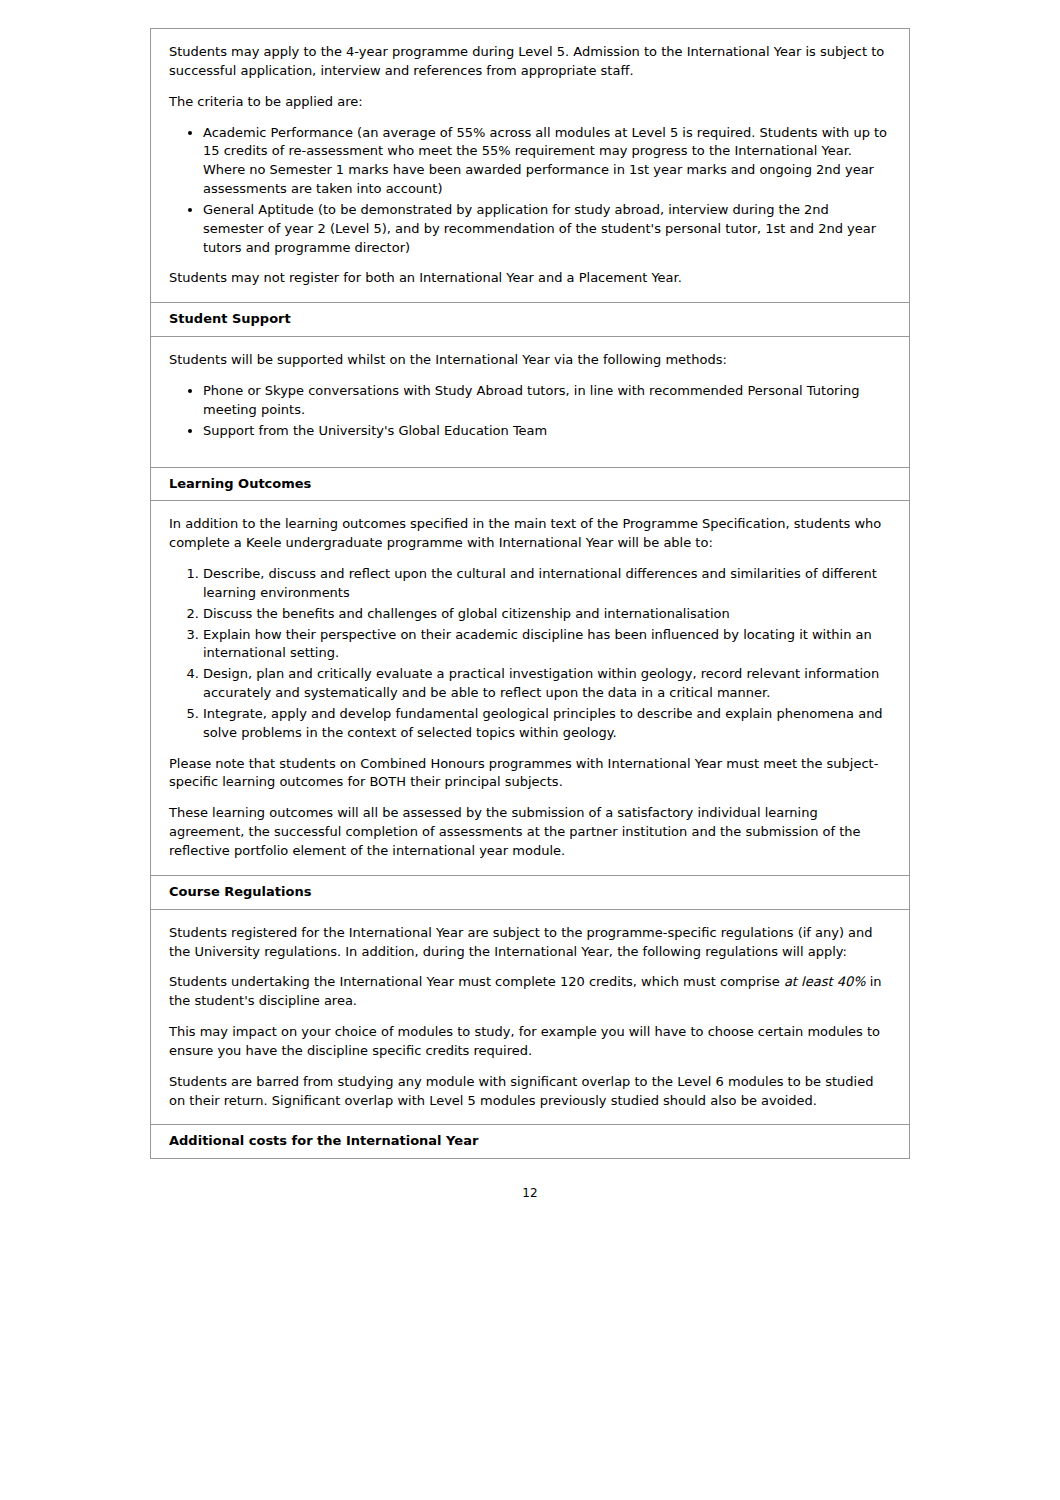Students may apply to the 4-year programme during Level 5. Admission to the International Year is subject to successful application, interview and references from appropriate staff.
The criteria to be applied are:
Academic Performance (an average of 55% across all modules at Level 5 is required. Students with up to 15 credits of re-assessment who meet the 55% requirement may progress to the International Year. Where no Semester 1 marks have been awarded performance in 1st year marks and ongoing 2nd year assessments are taken into account)
General Aptitude (to be demonstrated by application for study abroad, interview during the 2nd semester of year 2 (Level 5), and by recommendation of the student's personal tutor, 1st and 2nd year tutors and programme director)
Students may not register for both an International Year and a Placement Year.
Student Support
Students will be supported whilst on the International Year via the following methods:
Phone or Skype conversations with Study Abroad tutors, in line with recommended Personal Tutoring meeting points.
Support from the University's Global Education Team
Learning Outcomes
In addition to the learning outcomes specified in the main text of the Programme Specification, students who complete a Keele undergraduate programme with International Year will be able to:
Describe, discuss and reflect upon the cultural and international differences and similarities of different learning environments
Discuss the benefits and challenges of global citizenship and internationalisation
Explain how their perspective on their academic discipline has been influenced by locating it within an international setting.
Design, plan and critically evaluate a practical investigation within geology, record relevant information accurately and systematically and be able to reflect upon the data in a critical manner.
Integrate, apply and develop fundamental geological principles to describe and explain phenomena and solve problems in the context of selected topics within geology.
Please note that students on Combined Honours programmes with International Year must meet the subject-specific learning outcomes for BOTH their principal subjects.
These learning outcomes will all be assessed by the submission of a satisfactory individual learning agreement, the successful completion of assessments at the partner institution and the submission of the reflective portfolio element of the international year module.
Course Regulations
Students registered for the International Year are subject to the programme-specific regulations (if any) and the University regulations. In addition, during the International Year, the following regulations will apply:
Students undertaking the International Year must complete 120 credits, which must comprise at least 40% in the student's discipline area.
This may impact on your choice of modules to study, for example you will have to choose certain modules to ensure you have the discipline specific credits required.
Students are barred from studying any module with significant overlap to the Level 6 modules to be studied on their return. Significant overlap with Level 5 modules previously studied should also be avoided.
Additional costs for the International Year
12